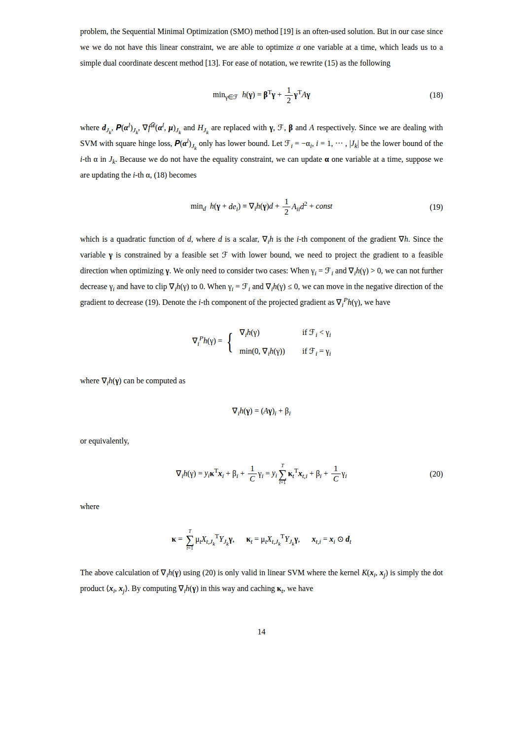problem, the Sequential Minimal Optimization (SMO) method [19] is an often-used solution. But in our case since we we do not have this linear constraint, we are able to optimize α one variable at a time, which leads us to a simple dual coordinate descent method [13]. For ease of notation, we rewrite (15) as the following
minγ∈ℱ h(γ) = βTγ + 12 γTAγ
(18)
where dJk, 𝑷(αl)Jk, ∇f𝒟(αl, μ)Jk and HJk are replaced with γ, ℱ, β and A respectively. Since we are dealing with SVM with square hinge loss, 𝑷(αl)Jk only has lower bound. Let ℱi = −αi, i = 1, ··· , |Jk| be the lower bound of the i-th α in Jk. Because we do not have the equality constraint, we can update α one variable at a time, suppose we are updating the i-th α, (18) becomes
mind h(γ + dei) ≡ ∇ih(γ)d + 12 Aiid2 + const
(19)
which is a quadratic function of d, where d is a scalar, ∇ih is the i-th component of the gradient ∇h. Since the variable γ is constrained by a feasible set ℱ with lower bound, we need to project the gradient to a feasible direction when optimizing γ. We only need to consider two cases: When γi = ℱi and ∇ih(γ) > 0, we can not further decrease γi and have to clip ∇ih(γ) to 0. When γi = ℱi and ∇ih(γ) ≤ 0, we can move in the negative direction of the gradient to decrease (19). Denote the i-th component of the projected gradient as ∇iPh(γ), we have
∇iPh(γ) = { ∇ih(γ) if ℱi < γi min(0, ∇ih(γ)) if ℱi = γi
where ∇ih(γ) can be computed as
∇ih(γ) = (Aγ)i + βi
or equivalently,
∇ih(γ) = yi κTxi + βi + 1 Cγi = yi T∑t=1 κtTxt,i + βi + 1 Cγi
(20)
where
κ = T∑t=1μtXt,JkTYJk γ, κt = μtXt,JkTYJk γ, xt,i = xi ⊙ dt
The above calculation of ∇ih(γ) using (20) is only valid in linear SVM where the kernel K(xi, xj) is simply the dot product ⟨xi, xj⟩. By computing ∇ih(γ) in this way and caching κt, we have
14